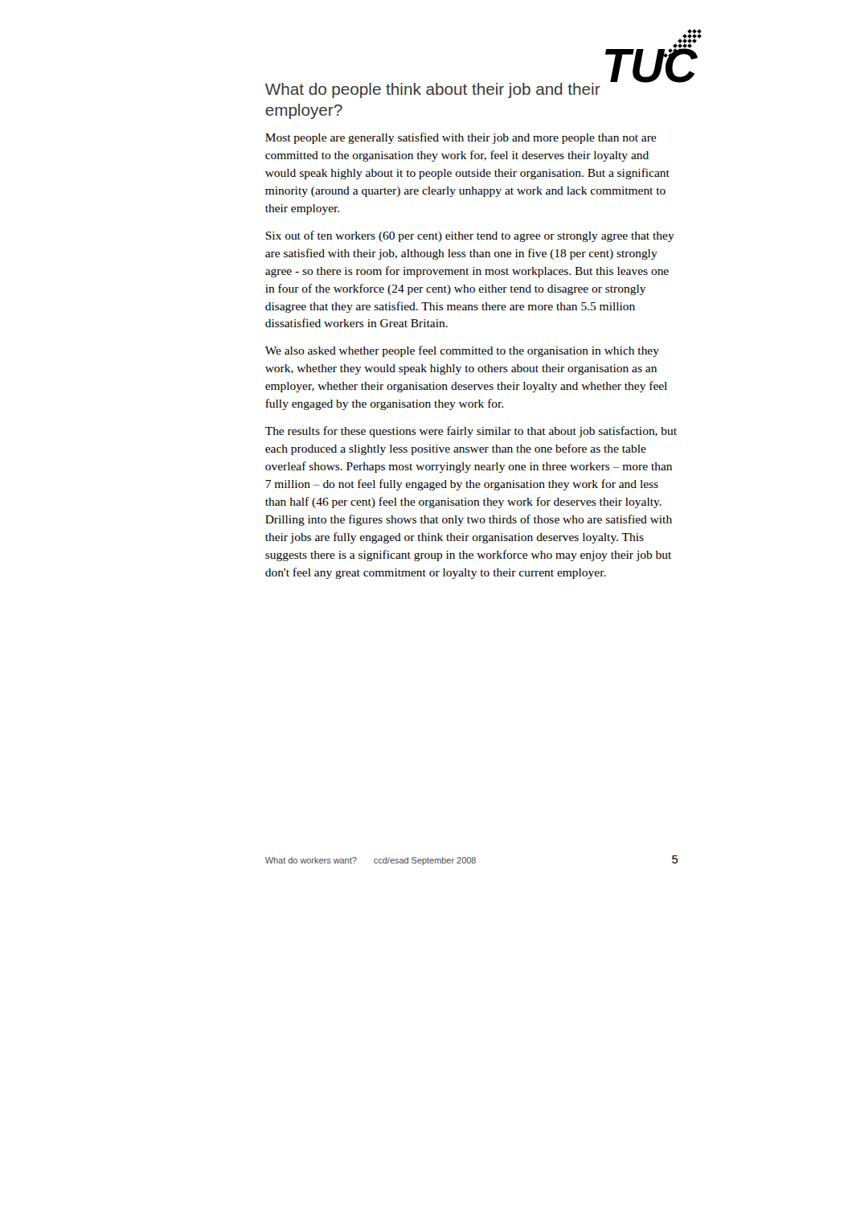TUC
What do people think about their job and their employer?
Most people are generally satisfied with their job and more people than not are committed to the organisation they work for, feel it deserves their loyalty and would speak highly about it to people outside their organisation. But a significant minority (around a quarter) are clearly unhappy at work and lack commitment to their employer.
Six out of ten workers (60 per cent) either tend to agree or strongly agree that they are satisfied with their job, although less than one in five (18 per cent) strongly agree - so there is room for improvement in most workplaces. But this leaves one in four of the workforce (24 per cent) who either tend to disagree or strongly disagree that they are satisfied. This means there are more than 5.5 million dissatisfied workers in Great Britain.
We also asked whether people feel committed to the organisation in which they work, whether they would speak highly to others about their organisation as an employer, whether their organisation deserves their loyalty and whether they feel fully engaged by the organisation they work for.
The results for these questions were fairly similar to that about job satisfaction, but each produced a slightly less positive answer than the one before as the table overleaf shows. Perhaps most worryingly nearly one in three workers – more than 7 million – do not feel fully engaged by the organisation they work for and less than half (46 per cent) feel the organisation they work for deserves their loyalty. Drilling into the figures shows that only two thirds of those who are satisfied with their jobs are fully engaged or think their organisation deserves loyalty. This suggests there is a significant group in the workforce who may enjoy their job but don't feel any great commitment or loyalty to their current employer.
What do workers want? ccd/esad September 2008
5